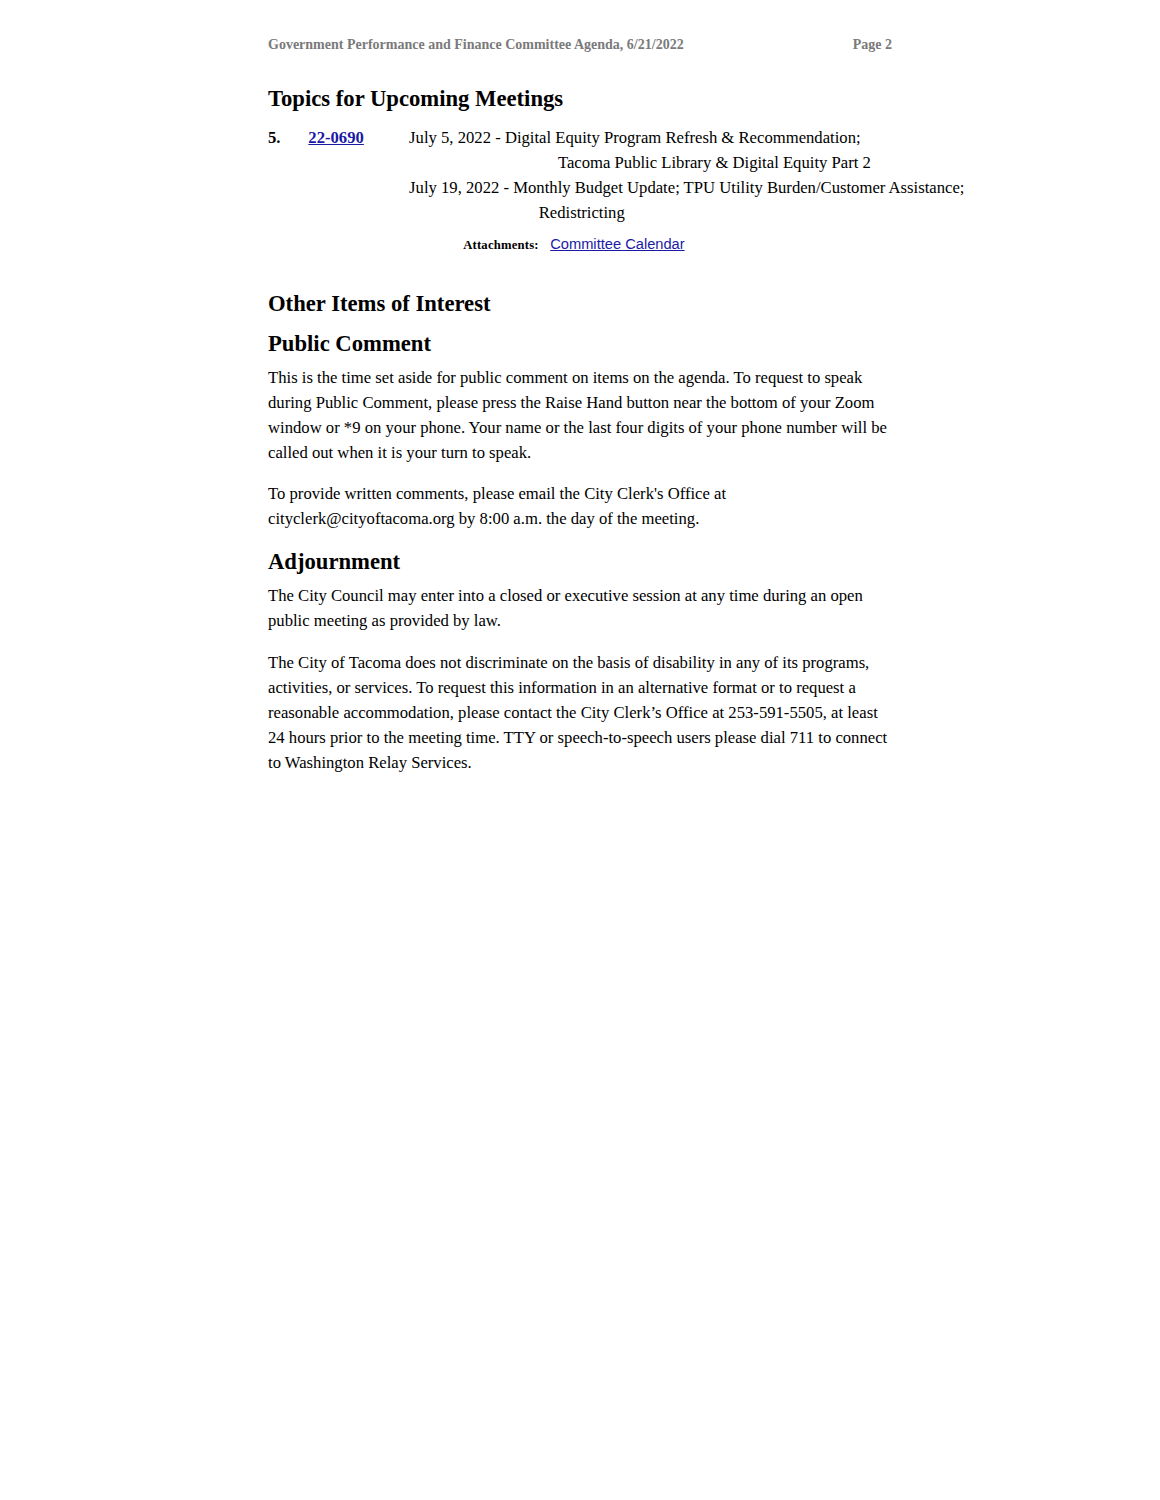Government Performance and Finance Committee Agenda, 6/21/2022
Page 2
Topics for Upcoming Meetings
5.
22-0690
July 5, 2022 - Digital Equity Program Refresh & Recommendation;
Tacoma Public Library & Digital Equity Part 2
July 19, 2022 - Monthly Budget Update; TPU Utility Burden/Customer Assistance;
Redistricting
Attachments:
Committee Calendar
Other Items of Interest
Public Comment
This is the time set aside for public comment on items on the agenda. To request to speak during Public Comment, please press the Raise Hand button near the bottom of your Zoom window or *9 on your phone. Your name or the last four digits of your phone number will be called out when it is your turn to speak.
To provide written comments, please email the City Clerk's Office at cityclerk@cityoftacoma.org by 8:00 a.m. the day of the meeting.
Adjournment
The City Council may enter into a closed or executive session at any time during an open public meeting as provided by law.
The City of Tacoma does not discriminate on the basis of disability in any of its programs, activities, or services. To request this information in an alternative format or to request a reasonable accommodation, please contact the City Clerk’s Office at 253-591-5505, at least 24 hours prior to the meeting time. TTY or speech-to-speech users please dial 711 to connect to Washington Relay Services.